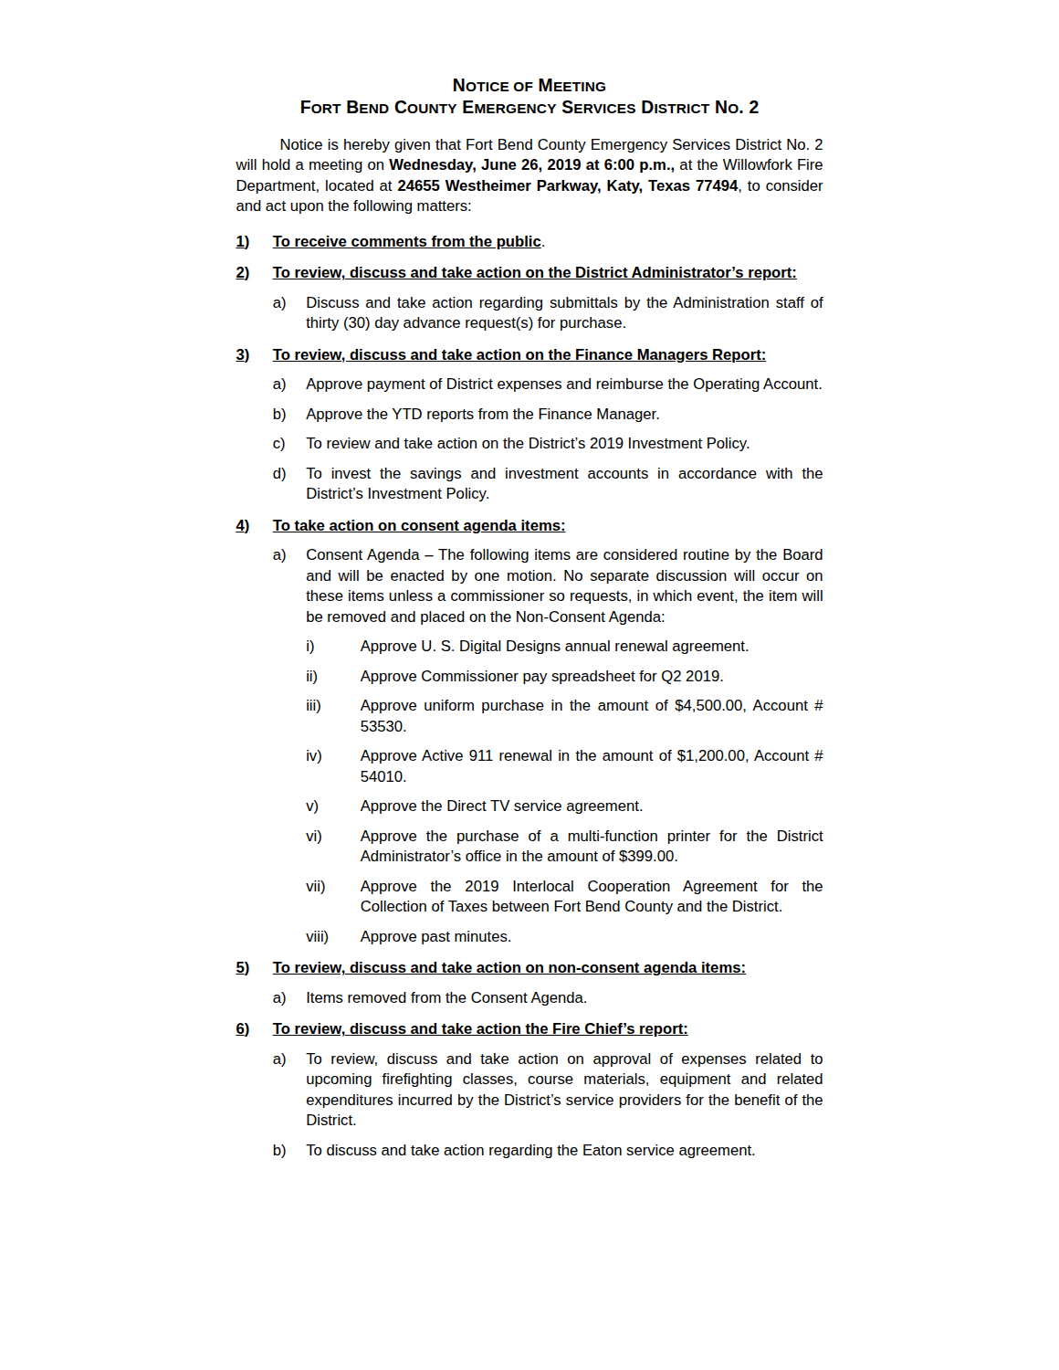NOTICE OF MEETING
FORT BEND COUNTY EMERGENCY SERVICES DISTRICT NO. 2
Notice is hereby given that Fort Bend County Emergency Services District No. 2 will hold a meeting on Wednesday, June 26, 2019 at 6:00 p.m., at the Willowfork Fire Department, located at 24655 Westheimer Parkway, Katy, Texas 77494, to consider and act upon the following matters:
To receive comments from the public.
To review, discuss and take action on the District Administrator’s report:
Discuss and take action regarding submittals by the Administration staff of thirty (30) day advance request(s) for purchase.
To review, discuss and take action on the Finance Managers Report:
Approve payment of District expenses and reimburse the Operating Account.
Approve the YTD reports from the Finance Manager.
To review and take action on the District’s 2019 Investment Policy.
To invest the savings and investment accounts in accordance with the District’s Investment Policy.
To take action on consent agenda items:
Consent Agenda – The following items are considered routine by the Board and will be enacted by one motion. No separate discussion will occur on these items unless a commissioner so requests, in which event, the item will be removed and placed on the Non-Consent Agenda:
Approve U. S. Digital Designs annual renewal agreement.
Approve Commissioner pay spreadsheet for Q2 2019.
Approve uniform purchase in the amount of $4,500.00, Account # 53530.
Approve Active 911 renewal in the amount of $1,200.00, Account # 54010.
Approve the Direct TV service agreement.
Approve the purchase of a multi-function printer for the District Administrator’s office in the amount of $399.00.
Approve the 2019 Interlocal Cooperation Agreement for the Collection of Taxes between Fort Bend County and the District.
Approve past minutes.
To review, discuss and take action on non-consent agenda items:
Items removed from the Consent Agenda.
To review, discuss and take action the Fire Chief’s report:
To review, discuss and take action on approval of expenses related to upcoming firefighting classes, course materials, equipment and related expenditures incurred by the District’s service providers for the benefit of the District.
To discuss and take action regarding the Eaton service agreement.